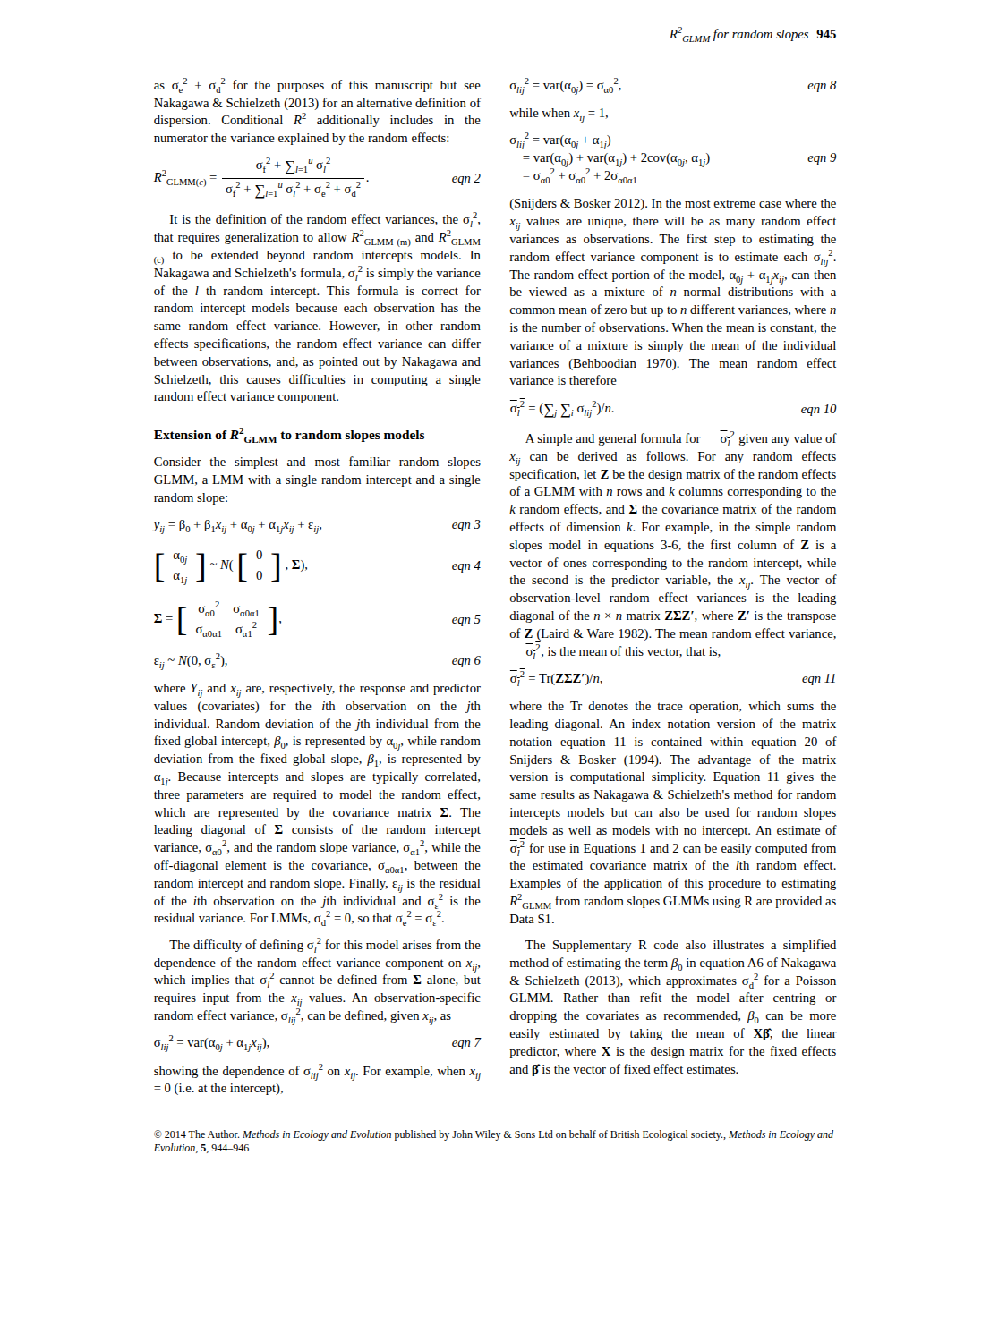R2GLMM for random slopes 945
as σe2 + σd2 for the purposes of this manuscript but see Nakagawa & Schielzeth (2013) for an alternative definition of dispersion. Conditional R2 additionally includes in the numerator the variance explained by the random effects:
R2GLMM(c) = σf2 + ∑l=1u σl2 σf2 + ∑l=1u σl2 + σe2 + σd2 . eqn 2
It is the definition of the random effect variances, the σl2, that requires generalization to allow R2GLMM (m) and R2GLMM (c) to be extended beyond random intercepts models. In Nakagawa and Schielzeth's formula, σl2 is simply the variance of the l th random intercept. This formula is correct for random intercept models because each observation has the same random effect variance. However, in other random effects specifications, the random effect variance can differ between observations, and, as pointed out by Nakagawa and Schielzeth, this causes difficulties in computing a single random effect variance component.
Extension of R2GLMM to random slopes models
Consider the simplest and most familiar random slopes GLMM, a LMM with a single random intercept and a single random slope:
yij = β0 + β1xij + α0j + α1jxij + εij, eqn 3
[
| α 0 j |
| α 1 j |
] ~ N( [
| 0 |
| 0 |
] , Σ), eqn 4
Σ = [
| σ α0 2 | σ α0α1 |
| σ α0α1 | σ α1 2 |
] , eqn 5
εij ~ N(0, σε2), eqn 6
where Yij and xij are, respectively, the response and predictor values (covariates) for the ith observation on the jth individual. Random deviation of the jth individual from the fixed global intercept, β0, is represented by α0j, while random deviation from the fixed global slope, β1, is represented by α1j. Because intercepts and slopes are typically correlated, three parameters are required to model the random effect, which are represented by the covariance matrix Σ. The leading diagonal of Σ consists of the random intercept variance, σα02, and the random slope variance, σα12, while the off-diagonal element is the covariance, σα0α1, between the random intercept and random slope. Finally, εij is the residual of the ith observation on the jth individual and σε2 is the residual variance. For LMMs, σd2 = 0, so that σe2 = σε2.
The difficulty of defining σl2 for this model arises from the dependence of the random effect variance component on xij, which implies that σl2 cannot be defined from Σ alone, but requires input from the xij values. An observation-specific random effect variance, σlij2, can be defined, given xij, as
σlij2 = var(α0j + α1jxij), eqn 7
showing the dependence of σlij2 on xij. For example, when xij = 0 (i.e. at the intercept),
σlij2 = var(α0j) = σα02, eqn 8
while when xij = 1,
σlij2 = var(α0j + α1j) = var(α0j) + var(α1j) + 2cov(α0j, α1j) = σα02 + σα02 + 2σα0α1 eqn 9
(Snijders & Bosker 2012). In the most extreme case where the xij values are unique, there will be as many random effect variances as observations. The first step to estimating the random effect variance component is to estimate each σlij2. The random effect portion of the model, α0j + α1jxij, can then be viewed as a mixture of n normal distributions with a common mean of zero but up to n different variances, where n is the number of observations. When the mean is constant, the variance of a mixture is simply the mean of the individual variances (Behboodian 1970). The mean random effect variance is therefore
σl2 = (∑j ∑i σlij2)/n. eqn 10
A simple and general formula for σl2 given any value of xij can be derived as follows. For any random effects specification, let Z be the design matrix of the random effects of a GLMM with n rows and k columns corresponding to the k random effects, and Σ the covariance matrix of the random effects of dimension k. For example, in the simple random slopes model in equations 3-6, the first column of Z is a vector of ones corresponding to the random intercept, while the second is the predictor variable, the xij. The vector of observation-level random effect variances is the leading diagonal of the n × n matrix ZΣZ′, where Z′ is the transpose of Z (Laird & Ware 1982). The mean random effect variance, σl2, is the mean of this vector, that is,
σl2 = Tr(ZΣZ′)/n, eqn 11
where the Tr denotes the trace operation, which sums the leading diagonal. An index notation version of the matrix notation equation 11 is contained within equation 20 of Snijders & Bosker (1994). The advantage of the matrix version is computational simplicity. Equation 11 gives the same results as Nakagawa & Schielzeth's method for random intercepts models but can also be used for random slopes models as well as models with no intercept. An estimate of σl2 for use in Equations 1 and 2 can be easily computed from the estimated covariance matrix of the lth random effect. Examples of the application of this procedure to estimating R2GLMM from random slopes GLMMs using R are provided as Data S1.
The Supplementary R code also illustrates a simplified method of estimating the term β0 in equation A6 of Nakagawa & Schielzeth (2013), which approximates σd2 for a Poisson GLMM. Rather than refit the model after centring or dropping the covariates as recommended, β0 can be more easily estimated by taking the mean of Xβ̂, the linear predictor, where X is the design matrix for the fixed effects and β̂ is the vector of fixed effect estimates.
© 2014 The Author. Methods in Ecology and Evolution published by John Wiley & Sons Ltd on behalf of British Ecological society., Methods in Ecology and Evolution, 5, 944–946